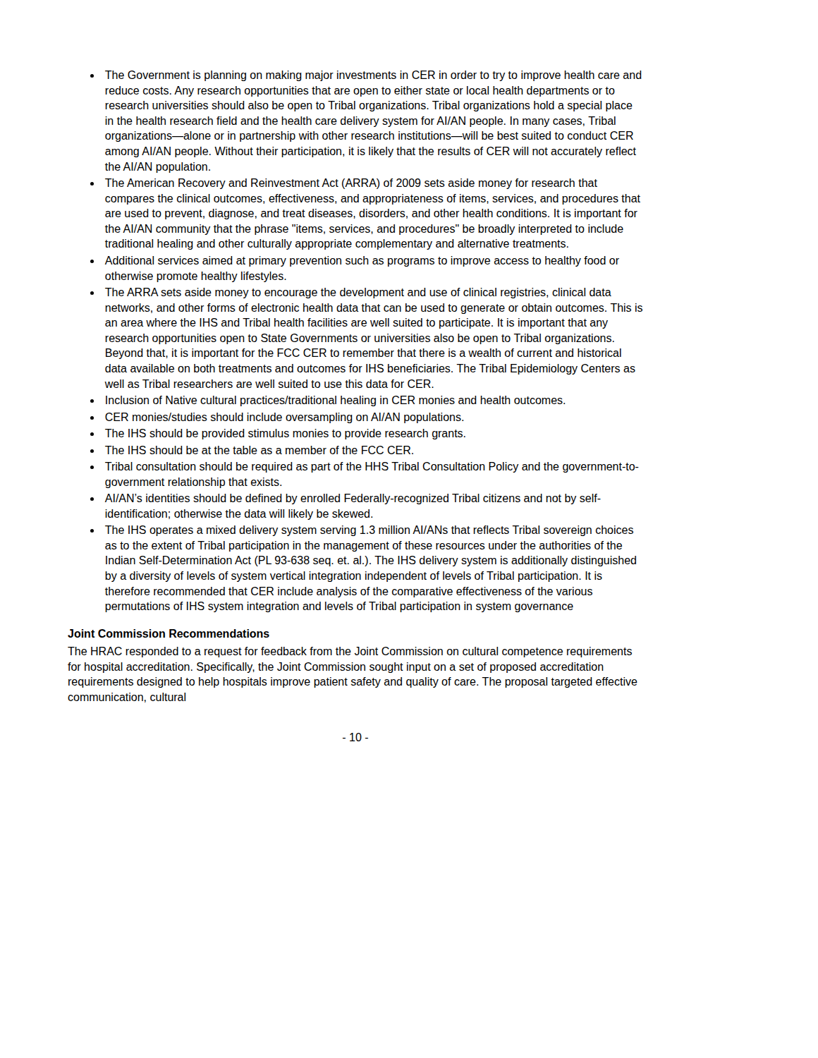The Government is planning on making major investments in CER in order to try to improve health care and reduce costs. Any research opportunities that are open to either state or local health departments or to research universities should also be open to Tribal organizations. Tribal organizations hold a special place in the health research field and the health care delivery system for AI/AN people. In many cases, Tribal organizations—alone or in partnership with other research institutions—will be best suited to conduct CER among AI/AN people. Without their participation, it is likely that the results of CER will not accurately reflect the AI/AN population.
The American Recovery and Reinvestment Act (ARRA) of 2009 sets aside money for research that compares the clinical outcomes, effectiveness, and appropriateness of items, services, and procedures that are used to prevent, diagnose, and treat diseases, disorders, and other health conditions. It is important for the AI/AN community that the phrase "items, services, and procedures" be broadly interpreted to include traditional healing and other culturally appropriate complementary and alternative treatments.
Additional services aimed at primary prevention such as programs to improve access to healthy food or otherwise promote healthy lifestyles.
The ARRA sets aside money to encourage the development and use of clinical registries, clinical data networks, and other forms of electronic health data that can be used to generate or obtain outcomes. This is an area where the IHS and Tribal health facilities are well suited to participate. It is important that any research opportunities open to State Governments or universities also be open to Tribal organizations. Beyond that, it is important for the FCC CER to remember that there is a wealth of current and historical data available on both treatments and outcomes for IHS beneficiaries. The Tribal Epidemiology Centers as well as Tribal researchers are well suited to use this data for CER.
Inclusion of Native cultural practices/traditional healing in CER monies and health outcomes.
CER monies/studies should include oversampling on AI/AN populations.
The IHS should be provided stimulus monies to provide research grants.
The IHS should be at the table as a member of the FCC CER.
Tribal consultation should be required as part of the HHS Tribal Consultation Policy and the government-to-government relationship that exists.
AI/AN’s identities should be defined by enrolled Federally-recognized Tribal citizens and not by self-identification; otherwise the data will likely be skewed.
The IHS operates a mixed delivery system serving 1.3 million AI/ANs that reflects Tribal sovereign choices as to the extent of Tribal participation in the management of these resources under the authorities of the Indian Self-Determination Act (PL 93-638 seq. et. al.). The IHS delivery system is additionally distinguished by a diversity of levels of system vertical integration independent of levels of Tribal participation. It is therefore recommended that CER include analysis of the comparative effectiveness of the various permutations of IHS system integration and levels of Tribal participation in system governance
Joint Commission Recommendations
The HRAC responded to a request for feedback from the Joint Commission on cultural competence requirements for hospital accreditation. Specifically, the Joint Commission sought input on a set of proposed accreditation requirements designed to help hospitals improve patient safety and quality of care. The proposal targeted effective communication, cultural
- 10 -